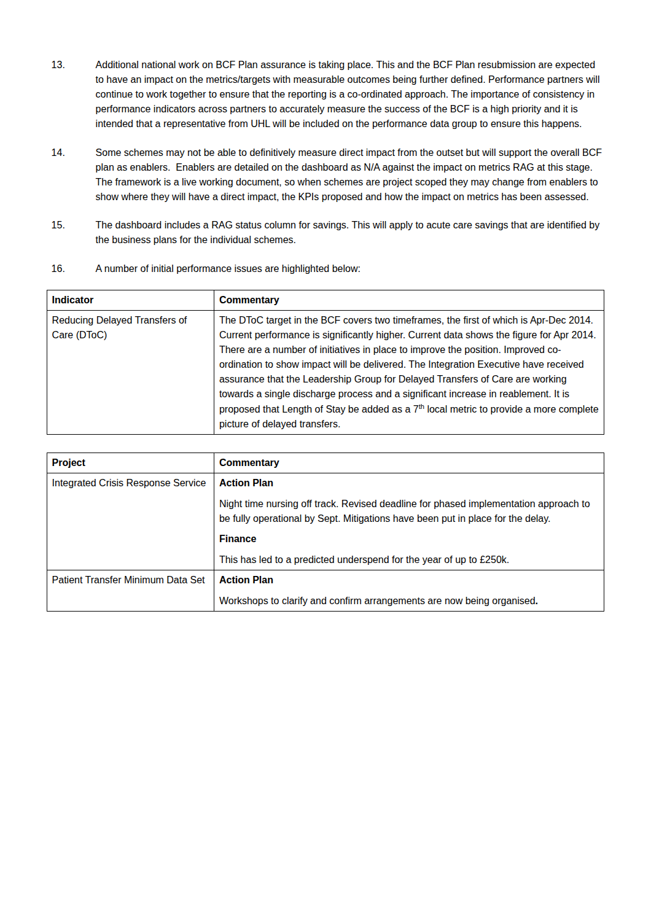13. Additional national work on BCF Plan assurance is taking place. This and the BCF Plan resubmission are expected to have an impact on the metrics/targets with measurable outcomes being further defined. Performance partners will continue to work together to ensure that the reporting is a co-ordinated approach. The importance of consistency in performance indicators across partners to accurately measure the success of the BCF is a high priority and it is intended that a representative from UHL will be included on the performance data group to ensure this happens.
14. Some schemes may not be able to definitively measure direct impact from the outset but will support the overall BCF plan as enablers. Enablers are detailed on the dashboard as N/A against the impact on metrics RAG at this stage. The framework is a live working document, so when schemes are project scoped they may change from enablers to show where they will have a direct impact, the KPIs proposed and how the impact on metrics has been assessed.
15. The dashboard includes a RAG status column for savings. This will apply to acute care savings that are identified by the business plans for the individual schemes.
16. A number of initial performance issues are highlighted below:
| Indicator | Commentary |
| --- | --- |
| Reducing Delayed Transfers of Care (DToC) | The DToC target in the BCF covers two timeframes, the first of which is Apr-Dec 2014. Current performance is significantly higher. Current data shows the figure for Apr 2014. There are a number of initiatives in place to improve the position. Improved co-ordination to show impact will be delivered. The Integration Executive have received assurance that the Leadership Group for Delayed Transfers of Care are working towards a single discharge process and a significant increase in reablement. It is proposed that Length of Stay be added as a 7 th local metric to provide a more complete picture of delayed transfers. |
| Project | Commentary |
| --- | --- |
| Integrated Crisis Response Service | Action Plan Night time nursing off track. Revised deadline for phased implementation approach to be fully operational by Sept. Mitigations have been put in place for the delay. Finance This has led to a predicted underspend for the year of up to £250k. |
| Patient Transfer Minimum Data Set | Action Plan Workshops to clarify and confirm arrangements are now being organised . |